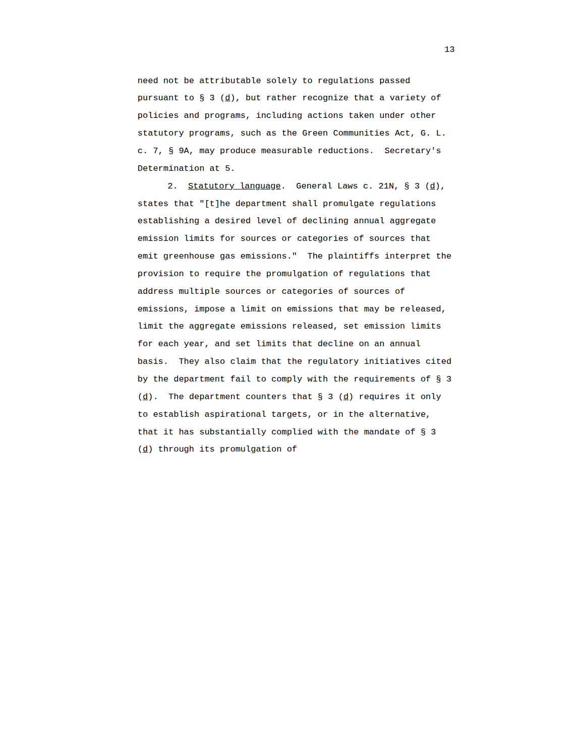13
need not be attributable solely to regulations passed pursuant to § 3 (d), but rather recognize that a variety of policies and programs, including actions taken under other statutory programs, such as the Green Communities Act, G. L. c. 7, § 9A, may produce measurable reductions. Secretary's Determination at 5.
2. Statutory language. General Laws c. 21N, § 3 (d), states that "[t]he department shall promulgate regulations establishing a desired level of declining annual aggregate emission limits for sources or categories of sources that emit greenhouse gas emissions." The plaintiffs interpret the provision to require the promulgation of regulations that address multiple sources or categories of sources of emissions, impose a limit on emissions that may be released, limit the aggregate emissions released, set emission limits for each year, and set limits that decline on an annual basis. They also claim that the regulatory initiatives cited by the department fail to comply with the requirements of § 3 (d). The department counters that § 3 (d) requires it only to establish aspirational targets, or in the alternative, that it has substantially complied with the mandate of § 3 (d) through its promulgation of